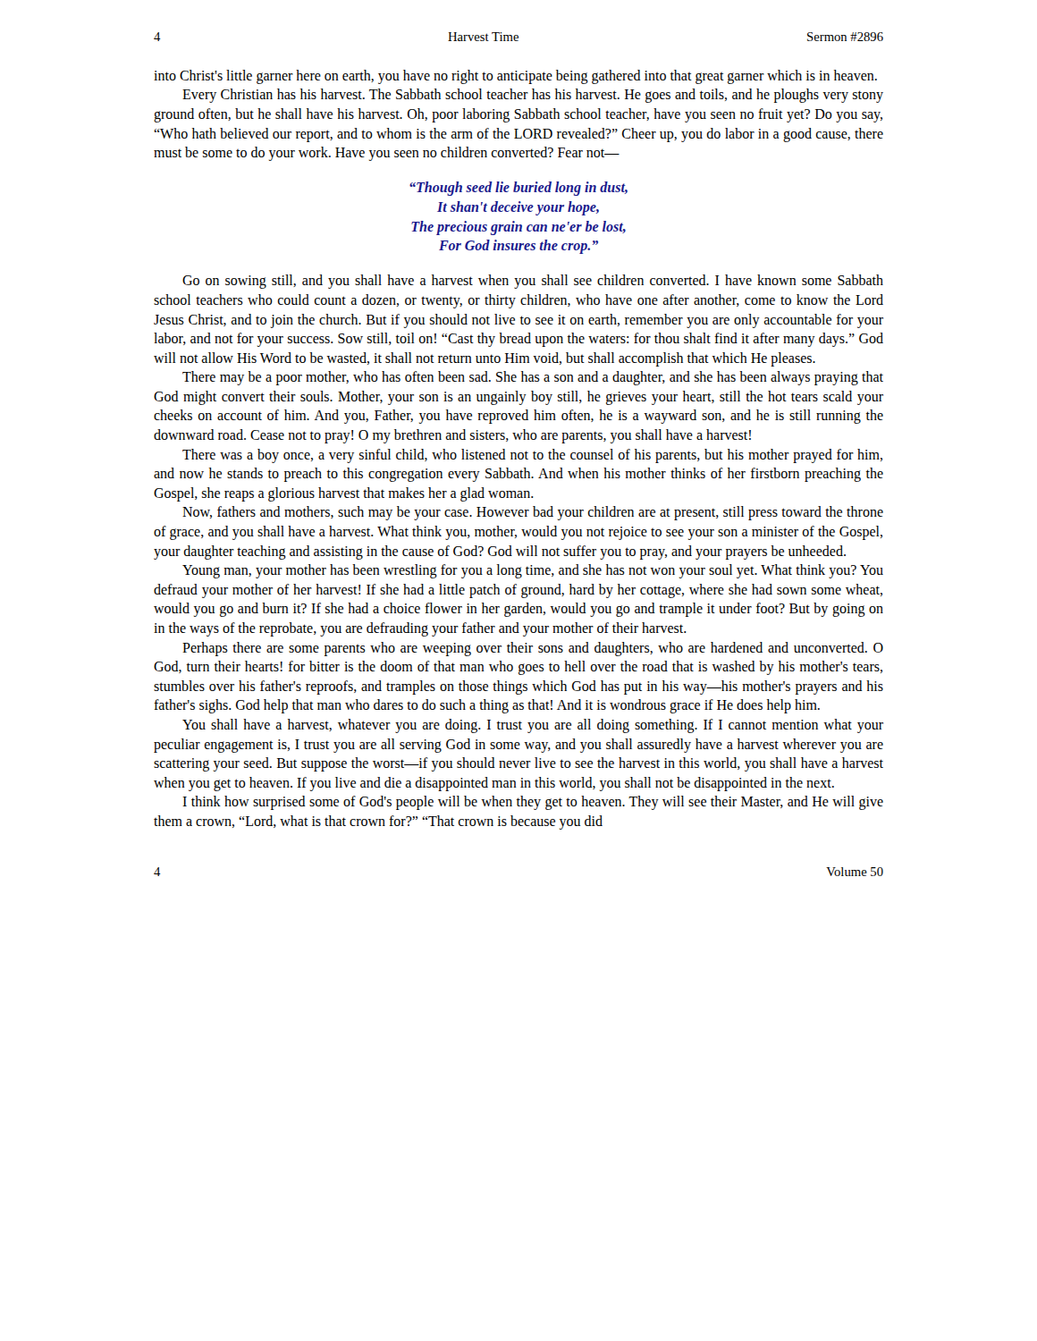4 Harvest Time Sermon #2896
into Christ's little garner here on earth, you have no right to anticipate being gathered into that great garner which is in heaven.
Every Christian has his harvest. The Sabbath school teacher has his harvest. He goes and toils, and he ploughs very stony ground often, but he shall have his harvest. Oh, poor laboring Sabbath school teacher, have you seen no fruit yet? Do you say, “Who hath believed our report, and to whom is the arm of the LORD revealed?” Cheer up, you do labor in a good cause, there must be some to do your work. Have you seen no children converted? Fear not—
“Though seed lie buried long in dust,
It shan't deceive your hope,
The precious grain can ne'er be lost,
For God insures the crop.”
Go on sowing still, and you shall have a harvest when you shall see children converted. I have known some Sabbath school teachers who could count a dozen, or twenty, or thirty children, who have one after another, come to know the Lord Jesus Christ, and to join the church. But if you should not live to see it on earth, remember you are only accountable for your labor, and not for your success. Sow still, toil on! “Cast thy bread upon the waters: for thou shalt find it after many days.” God will not allow His Word to be wasted, it shall not return unto Him void, but shall accomplish that which He pleases.
There may be a poor mother, who has often been sad. She has a son and a daughter, and she has been always praying that God might convert their souls. Mother, your son is an ungainly boy still, he grieves your heart, still the hot tears scald your cheeks on account of him. And you, Father, you have reproved him often, he is a wayward son, and he is still running the downward road. Cease not to pray! O my brethren and sisters, who are parents, you shall have a harvest!
There was a boy once, a very sinful child, who listened not to the counsel of his parents, but his mother prayed for him, and now he stands to preach to this congregation every Sabbath. And when his mother thinks of her firstborn preaching the Gospel, she reaps a glorious harvest that makes her a glad woman.
Now, fathers and mothers, such may be your case. However bad your children are at present, still press toward the throne of grace, and you shall have a harvest. What think you, mother, would you not rejoice to see your son a minister of the Gospel, your daughter teaching and assisting in the cause of God? God will not suffer you to pray, and your prayers be unheeded.
Young man, your mother has been wrestling for you a long time, and she has not won your soul yet. What think you? You defraud your mother of her harvest! If she had a little patch of ground, hard by her cottage, where she had sown some wheat, would you go and burn it? If she had a choice flower in her garden, would you go and trample it under foot? But by going on in the ways of the reprobate, you are defrauding your father and your mother of their harvest.
Perhaps there are some parents who are weeping over their sons and daughters, who are hardened and unconverted. O God, turn their hearts! for bitter is the doom of that man who goes to hell over the road that is washed by his mother's tears, stumbles over his father's reproofs, and tramples on those things which God has put in his way—his mother's prayers and his father's sighs. God help that man who dares to do such a thing as that! And it is wondrous grace if He does help him.
You shall have a harvest, whatever you are doing. I trust you are all doing something. If I cannot mention what your peculiar engagement is, I trust you are all serving God in some way, and you shall assuredly have a harvest wherever you are scattering your seed. But suppose the worst—if you should never live to see the harvest in this world, you shall have a harvest when you get to heaven. If you live and die a disappointed man in this world, you shall not be disappointed in the next.
I think how surprised some of God's people will be when they get to heaven. They will see their Master, and He will give them a crown, “Lord, what is that crown for?” “That crown is because you did
4 Volume 50